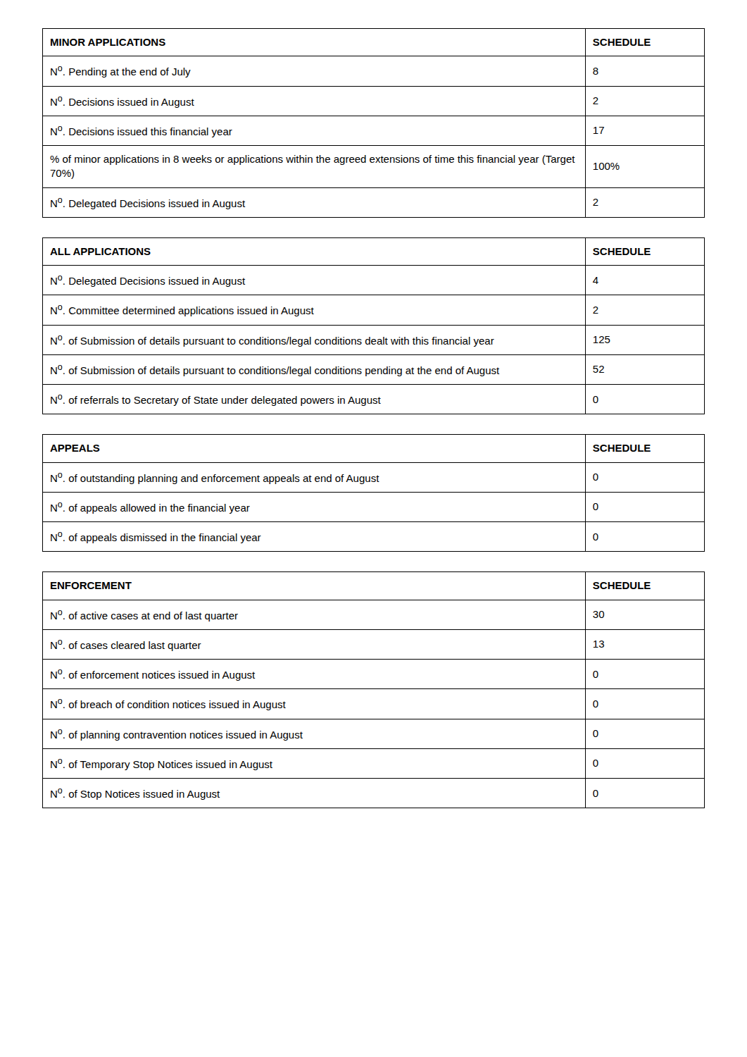| MINOR APPLICATIONS | SCHEDULE |
| --- | --- |
| N o . Pending at the end of July | 8 |
| N o . Decisions issued in August | 2 |
| N o . Decisions issued this financial year | 17 |
| % of minor applications in 8 weeks or applications within the agreed extensions of time this financial year (Target 70%) | 100% |
| N o . Delegated Decisions issued in August | 2 |
| ALL APPLICATIONS | SCHEDULE |
| --- | --- |
| N o . Delegated Decisions issued in August | 4 |
| N o . Committee determined applications issued in August | 2 |
| N o . of Submission of details pursuant to conditions/legal conditions dealt with this financial year | 125 |
| N o . of Submission of details pursuant to conditions/legal conditions pending at the end of August | 52 |
| N o . of referrals to Secretary of State under delegated powers in August | 0 |
| APPEALS | SCHEDULE |
| --- | --- |
| N o . of outstanding planning and enforcement appeals at end of August | 0 |
| N o . of appeals allowed in the financial year | 0 |
| N o . of appeals dismissed in the financial year | 0 |
| ENFORCEMENT | SCHEDULE |
| --- | --- |
| N o . of active cases at end of last quarter | 30 |
| N o . of cases cleared last quarter | 13 |
| N o . of enforcement notices issued in August | 0 |
| N o . of breach of condition notices issued in August | 0 |
| N o . of planning contravention notices issued in August | 0 |
| N o . of Temporary Stop Notices issued in August | 0 |
| N o . of Stop Notices issued in August | 0 |